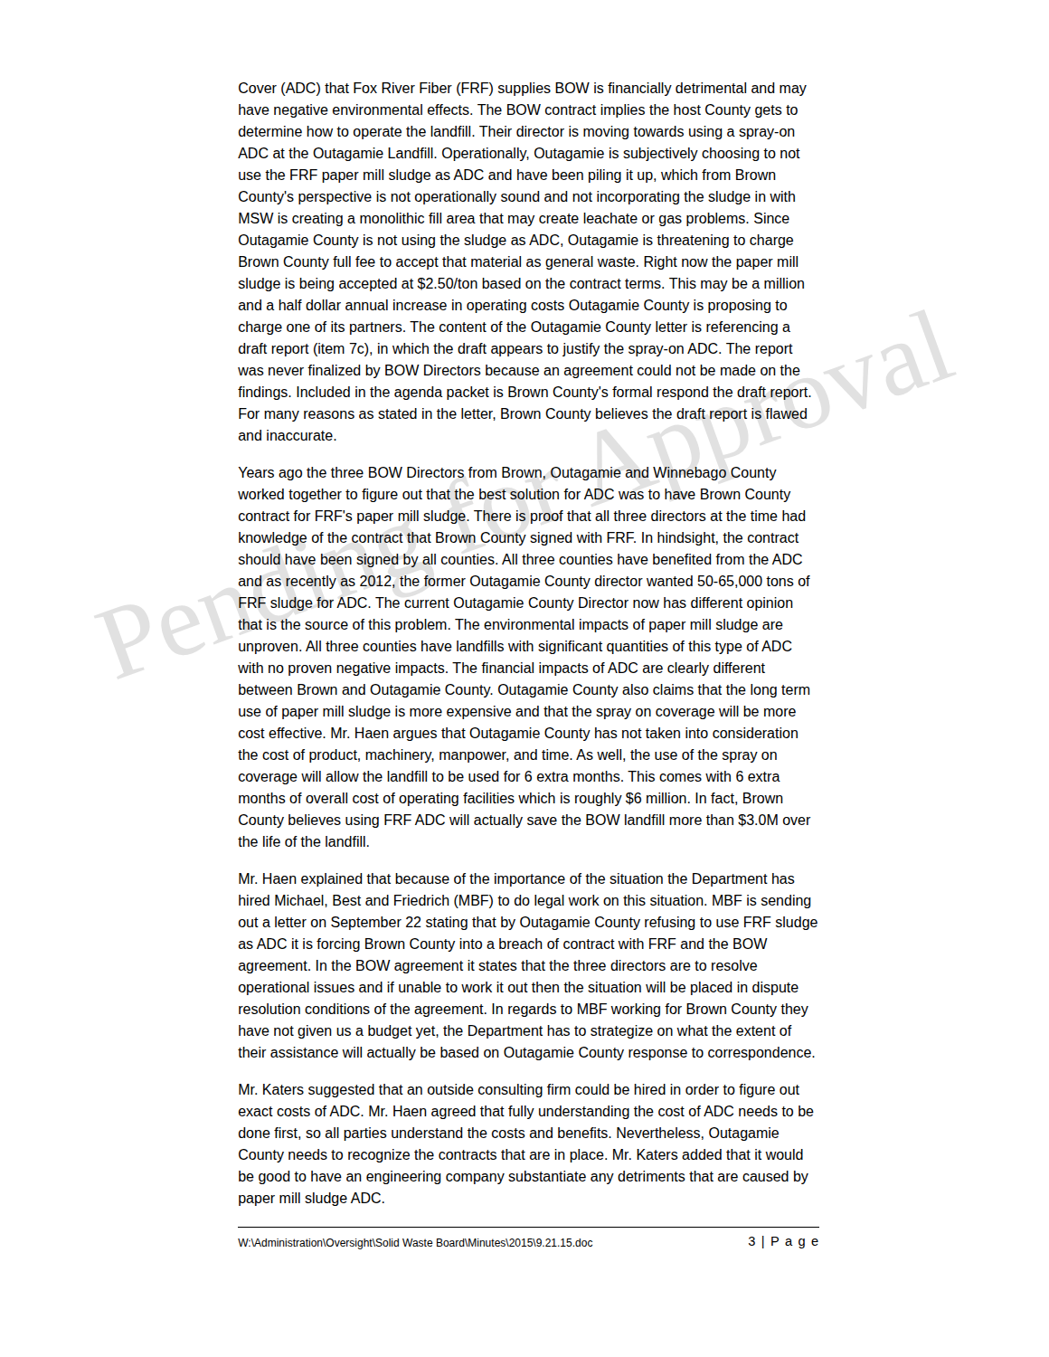Pending for Approval
Cover (ADC) that Fox River Fiber (FRF) supplies BOW is financially detrimental and may have negative environmental effects. The BOW contract implies the host County gets to determine how to operate the landfill. Their director is moving towards using a spray-on ADC at the Outagamie Landfill. Operationally, Outagamie is subjectively choosing to not use the FRF paper mill sludge as ADC and have been piling it up, which from Brown County's perspective is not operationally sound and not incorporating the sludge in with MSW is creating a monolithic fill area that may create leachate or gas problems. Since Outagamie County is not using the sludge as ADC, Outagamie is threatening to charge Brown County full fee to accept that material as general waste. Right now the paper mill sludge is being accepted at $2.50/ton based on the contract terms. This may be a million and a half dollar annual increase in operating costs Outagamie County is proposing to charge one of its partners. The content of the Outagamie County letter is referencing a draft report (item 7c), in which the draft appears to justify the spray-on ADC. The report was never finalized by BOW Directors because an agreement could not be made on the findings. Included in the agenda packet is Brown County's formal respond the draft report. For many reasons as stated in the letter, Brown County believes the draft report is flawed and inaccurate.
Years ago the three BOW Directors from Brown, Outagamie and Winnebago County worked together to figure out that the best solution for ADC was to have Brown County contract for FRF's paper mill sludge. There is proof that all three directors at the time had knowledge of the contract that Brown County signed with FRF. In hindsight, the contract should have been signed by all counties. All three counties have benefited from the ADC and as recently as 2012, the former Outagamie County director wanted 50-65,000 tons of FRF sludge for ADC. The current Outagamie County Director now has different opinion that is the source of this problem. The environmental impacts of paper mill sludge are unproven. All three counties have landfills with significant quantities of this type of ADC with no proven negative impacts. The financial impacts of ADC are clearly different between Brown and Outagamie County. Outagamie County also claims that the long term use of paper mill sludge is more expensive and that the spray on coverage will be more cost effective. Mr. Haen argues that Outagamie County has not taken into consideration the cost of product, machinery, manpower, and time. As well, the use of the spray on coverage will allow the landfill to be used for 6 extra months. This comes with 6 extra months of overall cost of operating facilities which is roughly $6 million. In fact, Brown County believes using FRF ADC will actually save the BOW landfill more than $3.0M over the life of the landfill.
Mr. Haen explained that because of the importance of the situation the Department has hired Michael, Best and Friedrich (MBF) to do legal work on this situation. MBF is sending out a letter on September 22 stating that by Outagamie County refusing to use FRF sludge as ADC it is forcing Brown County into a breach of contract with FRF and the BOW agreement. In the BOW agreement it states that the three directors are to resolve operational issues and if unable to work it out then the situation will be placed in dispute resolution conditions of the agreement. In regards to MBF working for Brown County they have not given us a budget yet, the Department has to strategize on what the extent of their assistance will actually be based on Outagamie County response to correspondence.
Mr. Katers suggested that an outside consulting firm could be hired in order to figure out exact costs of ADC. Mr. Haen agreed that fully understanding the cost of ADC needs to be done first, so all parties understand the costs and benefits. Nevertheless, Outagamie County needs to recognize the contracts that are in place. Mr. Katers added that it would be good to have an engineering company substantiate any detriments that are caused by paper mill sludge ADC.
W:\Administration\Oversight\Solid Waste Board\Minutes\2015\9.21.15.doc
3 | P a g e